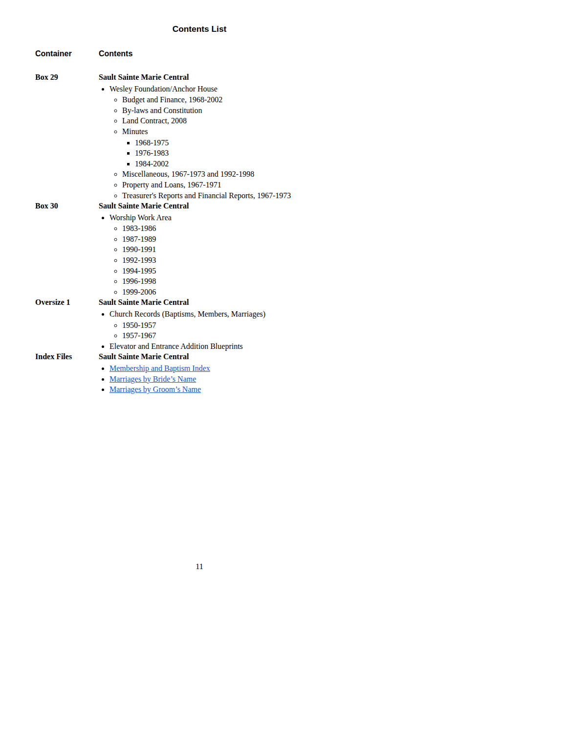Contents List
| Container | Contents |
| --- | --- |
| Box 29 | Sault Sainte Marie Central Wesley Foundation/Anchor House Budget and Finance, 1968-2002 By-laws and Constitution Land Contract, 2008 Minutes 1968-1975 1976-1983 1984-2002 Miscellaneous, 1967-1973 and 1992-1998 Property and Loans, 1967-1971 Treasurer's Reports and Financial Reports, 1967-1973 |
| Box 30 | Sault Sainte Marie Central Worship Work Area 1983-1986 1987-1989 1990-1991 1992-1993 1994-1995 1996-1998 1999-2006 |
| Oversize 1 | Sault Sainte Marie Central Church Records (Baptisms, Members, Marriages) 1950-1957 1957-1967 Elevator and Entrance Addition Blueprints |
| Index Files | Sault Sainte Marie Central Membership and Baptism Index Marriages by Bride’s Name Marriages by Groom’s Name |
11